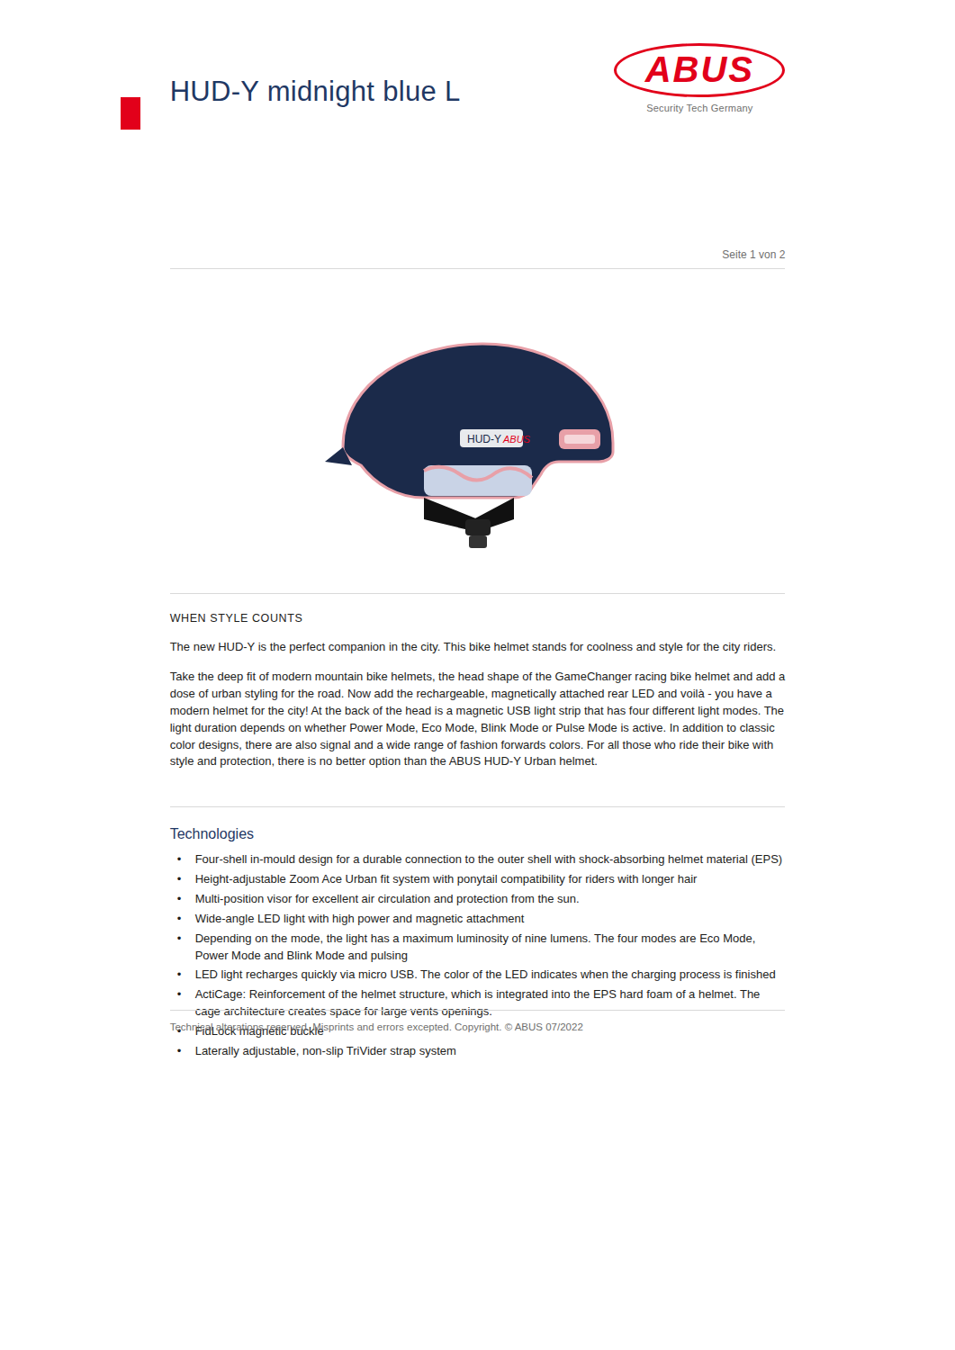HUD-Y midnight blue L
ABUS
Security Tech Germany
Seite 1 von 2
WHEN STYLE COUNTS
The new HUD-Y is the perfect companion in the city. This bike helmet stands for coolness and style for the city riders.
Take the deep fit of modern mountain bike helmets, the head shape of the GameChanger racing bike helmet and add a dose of urban styling for the road. Now add the rechargeable, magnetically attached rear LED and voilà - you have a modern helmet for the city! At the back of the head is a magnetic USB light strip that has four different light modes. The light duration depends on whether Power Mode, Eco Mode, Blink Mode or Pulse Mode is active. In addition to classic color designs, there are also signal and a wide range of fashion forwards colors. For all those who ride their bike with style and protection, there is no better option than the ABUS HUD-Y Urban helmet.
Technologies
Four-shell in-mould design for a durable connection to the outer shell with shock-absorbing helmet material (EPS)
Height-adjustable Zoom Ace Urban fit system with ponytail compatibility for riders with longer hair
Multi-position visor for excellent air circulation and protection from the sun.
Wide-angle LED light with high power and magnetic attachment
Depending on the mode, the light has a maximum luminosity of nine lumens. The four modes are Eco Mode, Power Mode and Blink Mode and pulsing
LED light recharges quickly via micro USB. The color of the LED indicates when the charging process is finished
ActiCage: Reinforcement of the helmet structure, which is integrated into the EPS hard foam of a helmet. The cage architecture creates space for large vents openings.
FidLock magnetic buckle
Laterally adjustable, non-slip TriVider strap system
Technical alterations reserved. Misprints and errors excepted. Copyright. © ABUS 07/2022